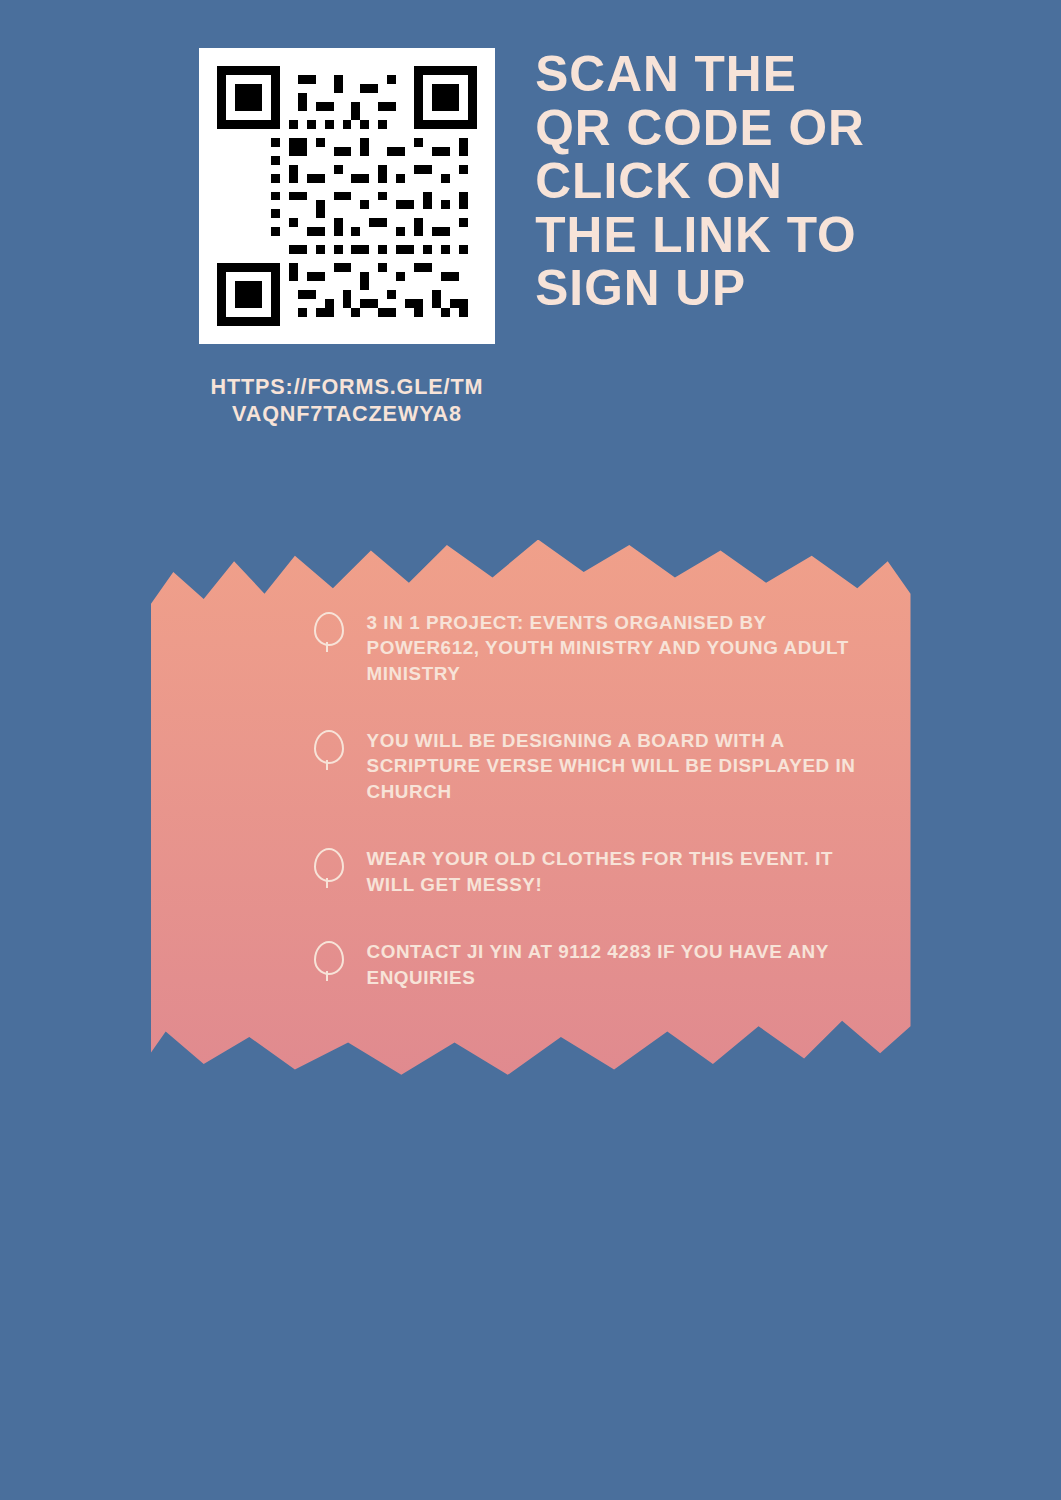HTTPS://FORMS.GLE/TM
VAQNF7TACZEWYA8
Scan the QR code or click on the link to sign up
3 in 1 project: events organised by Power612, Youth Ministry and Young Adult Ministry
You will be designing a board with a scripture verse which will be displayed in church
Wear your old clothes for this event. It will get messy!
Contact Ji Yin at 9112 4283 if you have any enquiries